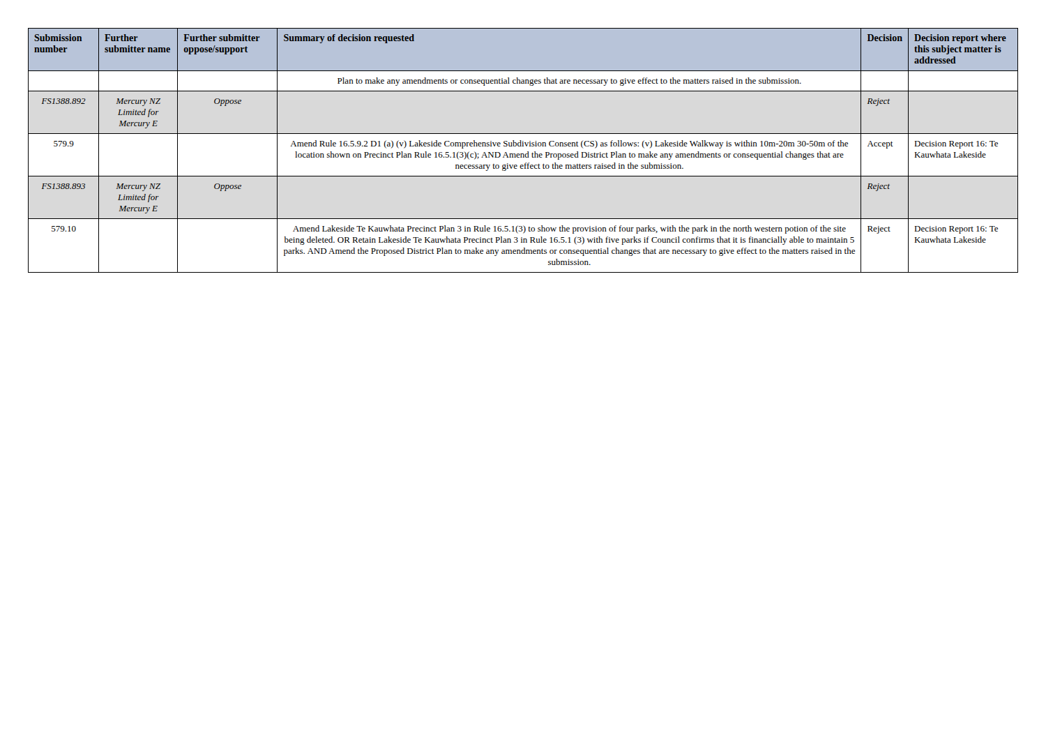| Submission number | Further submitter name | Further submitter oppose/support | Summary of decision requested | Decision | Decision report where this subject matter is addressed |
| --- | --- | --- | --- | --- | --- |
| | | | Plan to make any amendments or consequential changes that are necessary to give effect to the matters raised in the submission. | | |
| FS1388.892 | Mercury NZ Limited for Mercury E | Oppose | | Reject | |
| 579.9 | | | Amend Rule 16.5.9.2 D1 (a) (v) Lakeside Comprehensive Subdivision Consent (CS) as follows: (v) Lakeside Walkway is within 10m-20m 30-50m of the location shown on Precinct Plan Rule 16.5.1(3)(c); AND Amend the Proposed District Plan to make any amendments or consequential changes that are necessary to give effect to the matters raised in the submission. | Accept | Decision Report 16: Te Kauwhata Lakeside |
| FS1388.893 | Mercury NZ Limited for Mercury E | Oppose | | Reject | |
| 579.10 | | | Amend Lakeside Te Kauwhata Precinct Plan 3 in Rule 16.5.1(3) to show the provision of four parks, with the park in the north western potion of the site being deleted. OR Retain Lakeside Te Kauwhata Precinct Plan 3 in Rule 16.5.1 (3) with five parks if Council confirms that it is financially able to maintain 5 parks. AND Amend the Proposed District Plan to make any amendments or consequential changes that are necessary to give effect to the matters raised in the submission. | Reject | Decision Report 16: Te Kauwhata Lakeside |